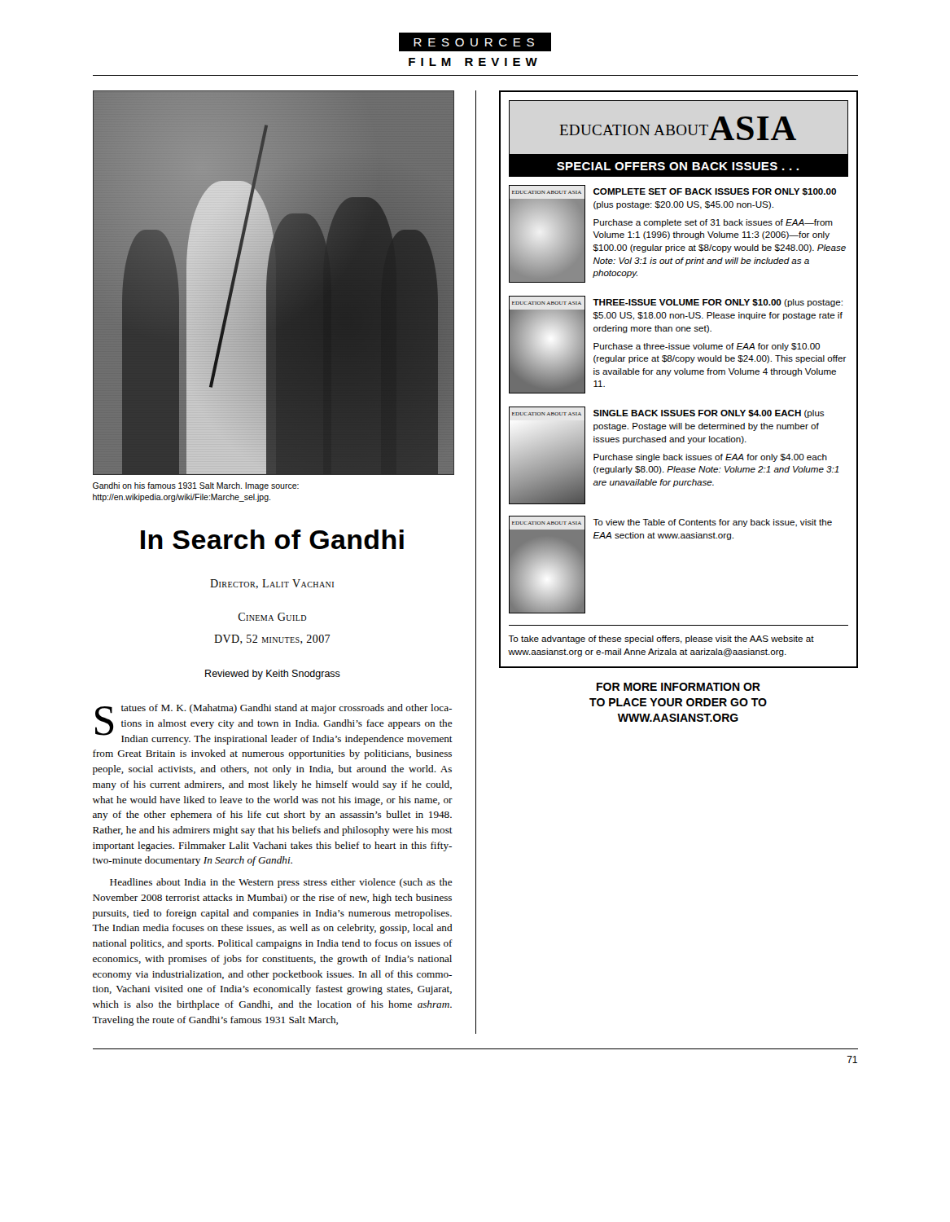RESOURCES
FILM REVIEW
Gandhi on his famous 1931 Salt March. Image source: http://en.wikipedia.org/wiki/File:Marche_sel.jpg.
In Search of Gandhi
Director, Lalit Vachani
Cinema Guild
DVD, 52 minutes, 2007
Reviewed by Keith Snodgrass
Statues of M. K. (Mahatma) Gandhi stand at major crossroads and other locations in almost every city and town in India. Gandhi’s face appears on the Indian currency. The inspirational leader of India’s independence movement from Great Britain is invoked at numerous opportunities by politicians, business people, social activists, and others, not only in India, but around the world. As many of his current admirers, and most likely he himself would say if he could, what he would have liked to leave to the world was not his image, or his name, or any of the other ephemera of his life cut short by an assassin’s bullet in 1948. Rather, he and his admirers might say that his beliefs and philosophy were his most important legacies. Filmmaker Lalit Vachani takes this belief to heart in this fifty-two-minute documentary In Search of Gandhi.
Headlines about India in the Western press stress either violence (such as the November 2008 terrorist attacks in Mumbai) or the rise of new, high tech business pursuits, tied to foreign capital and companies in India’s numerous metropolises. The Indian media focuses on these issues, as well as on celebrity, gossip, local and national politics, and sports. Political campaigns in India tend to focus on issues of economics, with promises of jobs for constituents, the growth of India’s national economy via industrialization, and other pocketbook issues. In all of this commotion, Vachani visited one of India’s economically fastest growing states, Gujarat, which is also the birthplace of Gandhi, and the location of his home ashram. Traveling the route of Gandhi’s famous 1931 Salt March,
EDUCATION ABOUTASIA
SPECIAL OFFERS ON BACK ISSUES . . .
EDUCATION ABOUT ASIA
COMPLETE SET OF BACK ISSUES FOR ONLY $100.00 (plus postage: $20.00 US, $45.00 non-US).
Purchase a complete set of 31 back issues of EAA—from Volume 1:1 (1996) through Volume 11:3 (2006)—for only $100.00 (regular price at $8/copy would be $248.00). Please Note: Vol 3:1 is out of print and will be included as a photocopy.
EDUCATION ABOUT ASIA
THREE-ISSUE VOLUME FOR ONLY $10.00 (plus postage: $5.00 US, $18.00 non-US. Please inquire for postage rate if ordering more than one set).
Purchase a three-issue volume of EAA for only $10.00 (regular price at $8/copy would be $24.00). This special offer is available for any volume from Volume 4 through Volume 11.
EDUCATION ABOUT ASIA
SINGLE BACK ISSUES FOR ONLY $4.00 EACH (plus postage. Postage will be determined by the number of issues purchased and your location).
Purchase single back issues of EAA for only $4.00 each (regularly $8.00). Please Note: Volume 2:1 and Volume 3:1 are unavailable for purchase.
EDUCATION ABOUT ASIA
To view the Table of Contents for any back issue, visit the EAA section at www.aasianst.org.
To take advantage of these special offers, please visit the AAS website at www.aasianst.org or e-mail Anne Arizala at aarizala@aasianst.org.
FOR MORE INFORMATION OR
TO PLACE YOUR ORDER GO TO
WWW.AASIANST.ORG
71